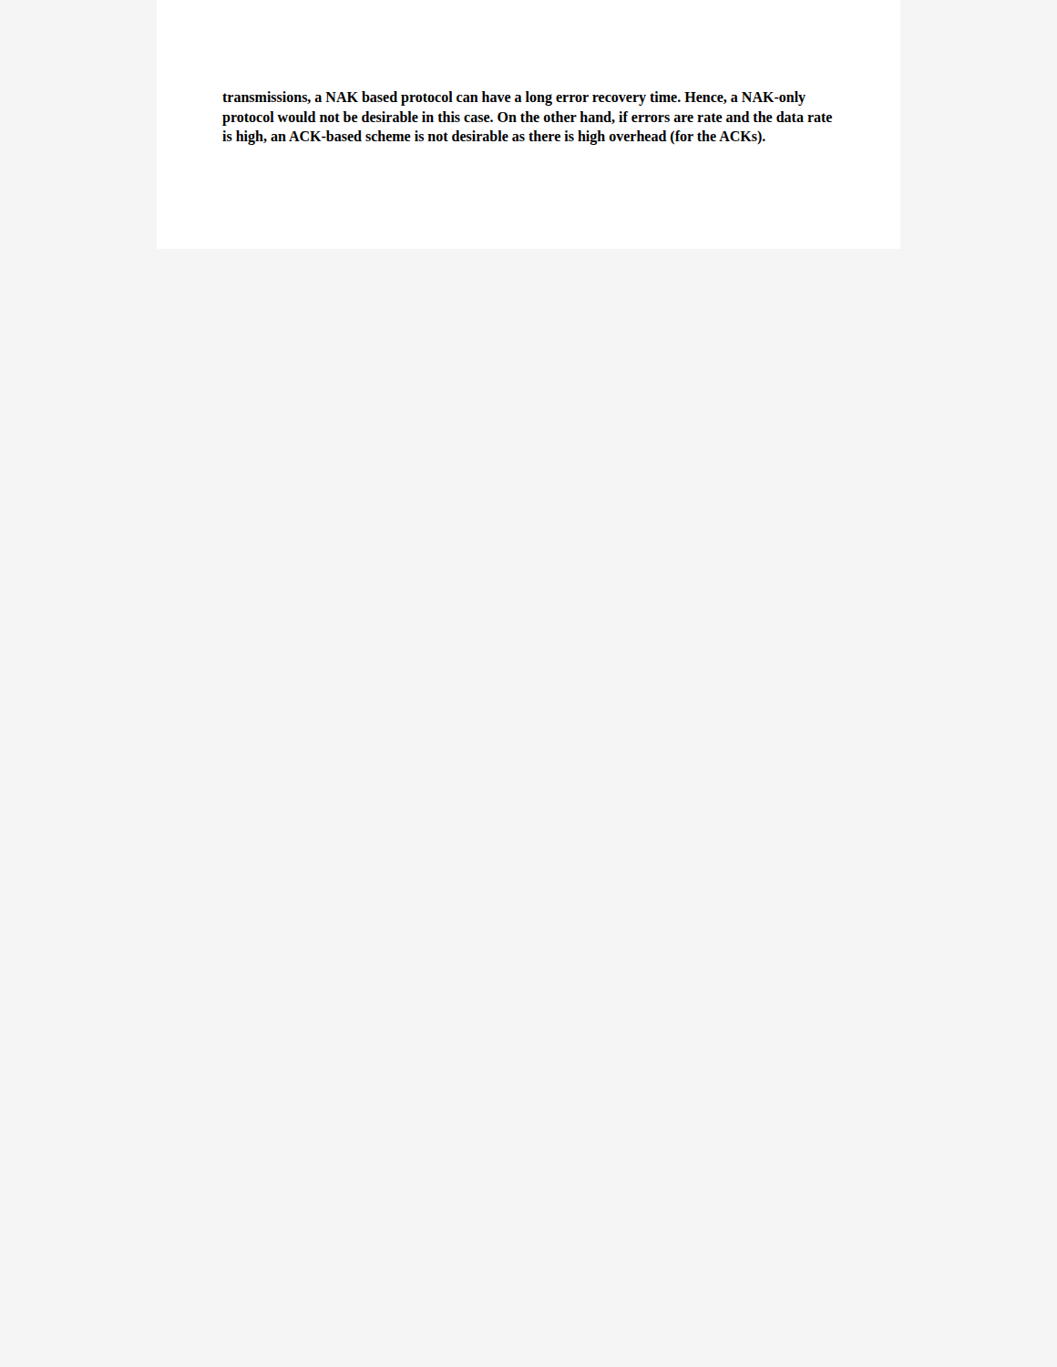transmissions, a NAK based protocol can have a long error recovery time. Hence, a NAK-only protocol would not be desirable in this case. On the other hand, if errors are rate and the data rate is high, an ACK-based scheme is not desirable as there is high overhead (for the ACKs).